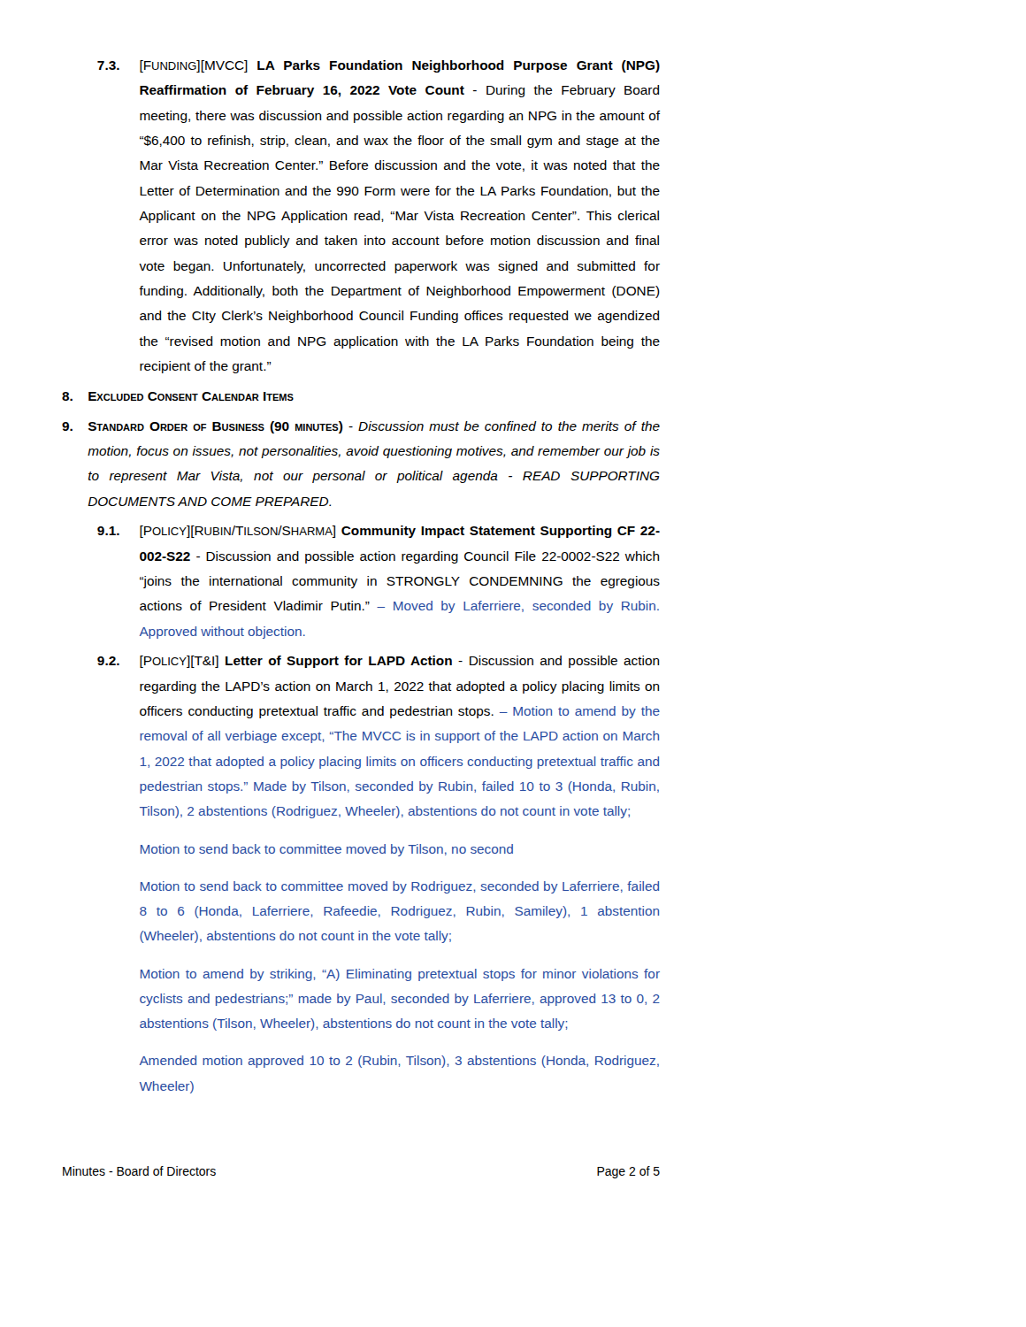7.3.
[FUNDING][MVCC] LA Parks Foundation Neighborhood Purpose Grant (NPG) Reaffirmation of February 16, 2022 Vote Count - During the February Board meeting, there was discussion and possible action regarding an NPG in the amount of “$6,400 to refinish, strip, clean, and wax the floor of the small gym and stage at the Mar Vista Recreation Center.” Before discussion and the vote, it was noted that the Letter of Determination and the 990 Form were for the LA Parks Foundation, but the Applicant on the NPG Application read, “Mar Vista Recreation Center”. This clerical error was noted publicly and taken into account before motion discussion and final vote began. Unfortunately, uncorrected paperwork was signed and submitted for funding. Additionally, both the Department of Neighborhood Empowerment (DONE) and the CIty Clerk’s Neighborhood Council Funding offices requested we agendized the “revised motion and NPG application with the LA Parks Foundation being the recipient of the grant.”
8.
Excluded Consent Calendar Items
9.
Standard Order of Business (90 minutes) - Discussion must be confined to the merits of the motion, focus on issues, not personalities, avoid questioning motives, and remember our job is to represent Mar Vista, not our personal or political agenda - READ SUPPORTING DOCUMENTS AND COME PREPARED.
9.1.
[POLICY][RUBIN/TILSON/SHARMA] Community Impact Statement Supporting CF 22-002-S22 - Discussion and possible action regarding Council File 22-0002-S22 which “joins the international community in STRONGLY CONDEMNING the egregious actions of President Vladimir Putin.” – Moved by Laferriere, seconded by Rubin. Approved without objection.
9.2.
[POLICY][T&I] Letter of Support for LAPD Action - Discussion and possible action regarding the LAPD’s action on March 1, 2022 that adopted a policy placing limits on officers conducting pretextual traffic and pedestrian stops. – Motion to amend by the removal of all verbiage except, “The MVCC is in support of the LAPD action on March 1, 2022 that adopted a policy placing limits on officers conducting pretextual traffic and pedestrian stops.” Made by Tilson, seconded by Rubin, failed 10 to 3 (Honda, Rubin, Tilson), 2 abstentions (Rodriguez, Wheeler), abstentions do not count in vote tally;
Motion to send back to committee moved by Tilson, no second
Motion to send back to committee moved by Rodriguez, seconded by Laferriere, failed 8 to 6 (Honda, Laferriere, Rafeedie, Rodriguez, Rubin, Samiley), 1 abstention (Wheeler), abstentions do not count in the vote tally;
Motion to amend by striking, “A) Eliminating pretextual stops for minor violations for cyclists and pedestrians;” made by Paul, seconded by Laferriere, approved 13 to 0, 2 abstentions (Tilson, Wheeler), abstentions do not count in the vote tally;
Amended motion approved 10 to 2 (Rubin, Tilson), 3 abstentions (Honda, Rodriguez, Wheeler)
Minutes - Board of Directors Page 2 of 5